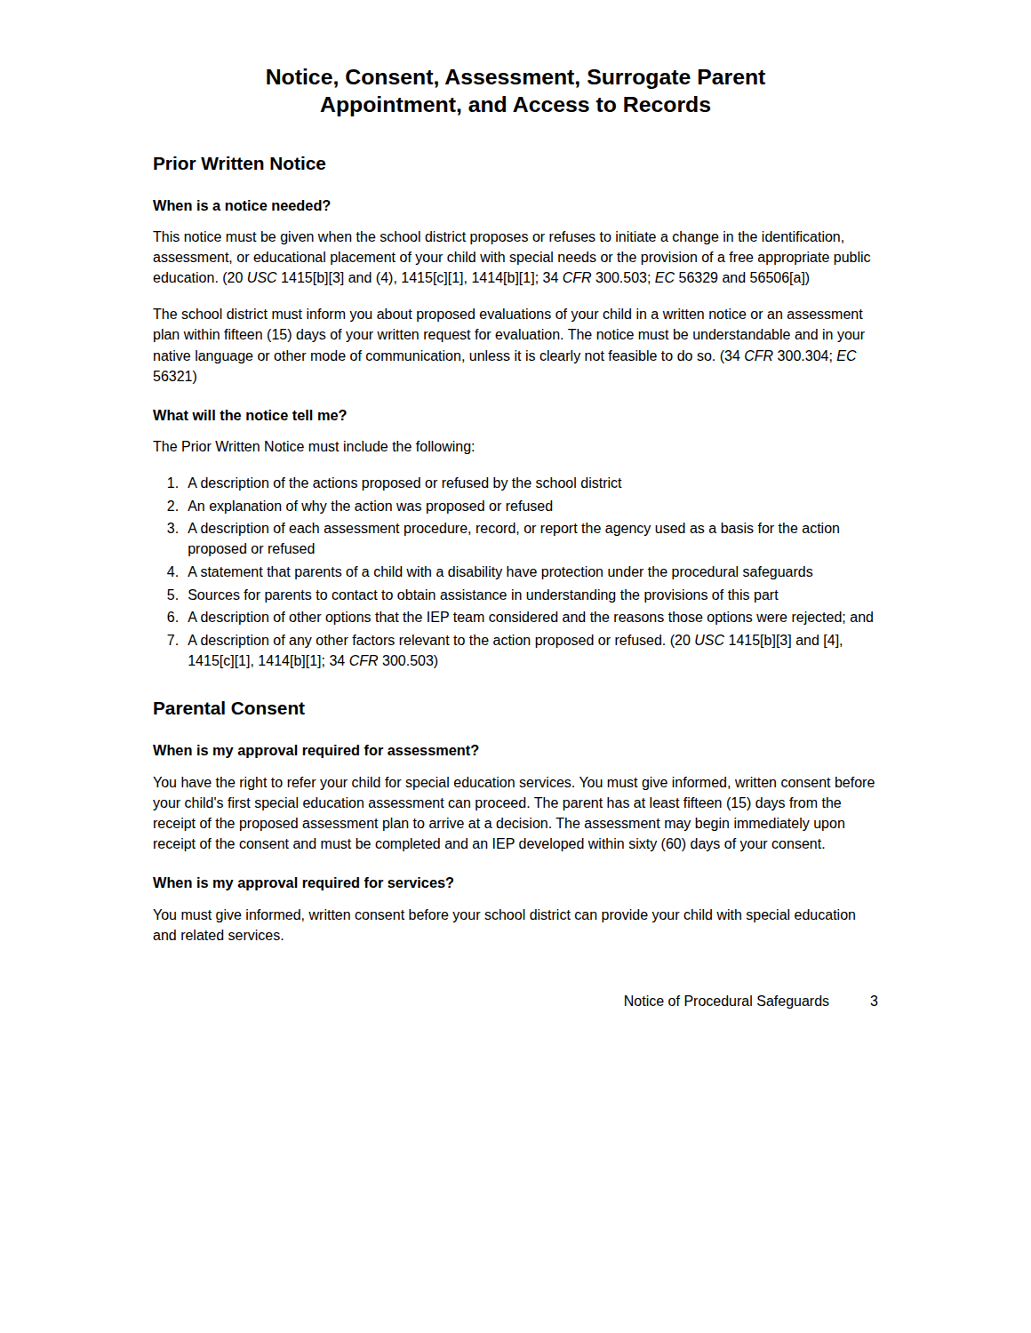Notice, Consent, Assessment, Surrogate Parent
Appointment, and Access to Records
Prior Written Notice
When is a notice needed?
This notice must be given when the school district proposes or refuses to initiate a change in the identification, assessment, or educational placement of your child with special needs or the provision of a free appropriate public education. (20 USC 1415[b][3] and (4), 1415[c][1], 1414[b][1]; 34 CFR 300.503; EC 56329 and 56506[a])
The school district must inform you about proposed evaluations of your child in a written notice or an assessment plan within fifteen (15) days of your written request for evaluation. The notice must be understandable and in your native language or other mode of communication, unless it is clearly not feasible to do so. (34 CFR 300.304; EC 56321)
What will the notice tell me?
The Prior Written Notice must include the following:
A description of the actions proposed or refused by the school district
An explanation of why the action was proposed or refused
A description of each assessment procedure, record, or report the agency used as a basis for the action proposed or refused
A statement that parents of a child with a disability have protection under the procedural safeguards
Sources for parents to contact to obtain assistance in understanding the provisions of this part
A description of other options that the IEP team considered and the reasons those options were rejected; and
A description of any other factors relevant to the action proposed or refused. (20 USC 1415[b][3] and [4], 1415[c][1], 1414[b][1]; 34 CFR 300.503)
Parental Consent
When is my approval required for assessment?
You have the right to refer your child for special education services. You must give informed, written consent before your child's first special education assessment can proceed. The parent has at least fifteen (15) days from the receipt of the proposed assessment plan to arrive at a decision. The assessment may begin immediately upon receipt of the consent and must be completed and an IEP developed within sixty (60) days of your consent.
When is my approval required for services?
You must give informed, written consent before your school district can provide your child with special education and related services.
Notice of Procedural Safeguards 3